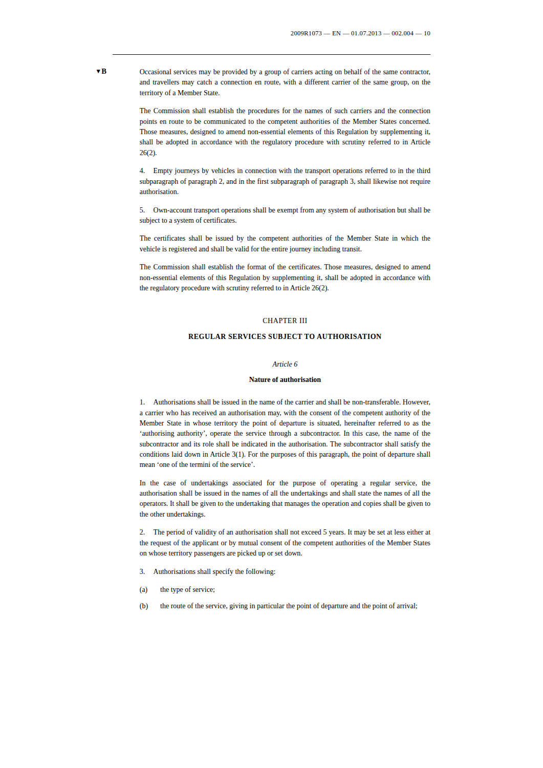2009R1073 — EN — 01.07.2013 — 002.004 — 10
▼B
Occasional services may be provided by a group of carriers acting on behalf of the same contractor, and travellers may catch a connection en route, with a different carrier of the same group, on the territory of a Member State.
The Commission shall establish the procedures for the names of such carriers and the connection points en route to be communicated to the competent authorities of the Member States concerned. Those measures, designed to amend non-essential elements of this Regulation by supplementing it, shall be adopted in accordance with the regulatory procedure with scrutiny referred to in Article 26(2).
4. Empty journeys by vehicles in connection with the transport operations referred to in the third subparagraph of paragraph 2, and in the first subparagraph of paragraph 3, shall likewise not require authorisation.
5. Own-account transport operations shall be exempt from any system of authorisation but shall be subject to a system of certificates.
The certificates shall be issued by the competent authorities of the Member State in which the vehicle is registered and shall be valid for the entire journey including transit.
The Commission shall establish the format of the certificates. Those measures, designed to amend non-essential elements of this Regulation by supplementing it, shall be adopted in accordance with the regulatory procedure with scrutiny referred to in Article 26(2).
CHAPTER III
REGULAR SERVICES SUBJECT TO AUTHORISATION
Article 6
Nature of authorisation
1. Authorisations shall be issued in the name of the carrier and shall be non-transferable. However, a carrier who has received an authorisation may, with the consent of the competent authority of the Member State in whose territory the point of departure is situated, hereinafter referred to as the ‘authorising authority’, operate the service through a subcontractor. In this case, the name of the subcontractor and its role shall be indicated in the authorisation. The subcontractor shall satisfy the conditions laid down in Article 3(1). For the purposes of this paragraph, the point of departure shall mean ‘one of the termini of the service’.
In the case of undertakings associated for the purpose of operating a regular service, the authorisation shall be issued in the names of all the undertakings and shall state the names of all the operators. It shall be given to the undertaking that manages the operation and copies shall be given to the other undertakings.
2. The period of validity of an authorisation shall not exceed 5 years. It may be set at less either at the request of the applicant or by mutual consent of the competent authorities of the Member States on whose territory passengers are picked up or set down.
3. Authorisations shall specify the following:
(a) the type of service;
(b) the route of the service, giving in particular the point of departure and the point of arrival;